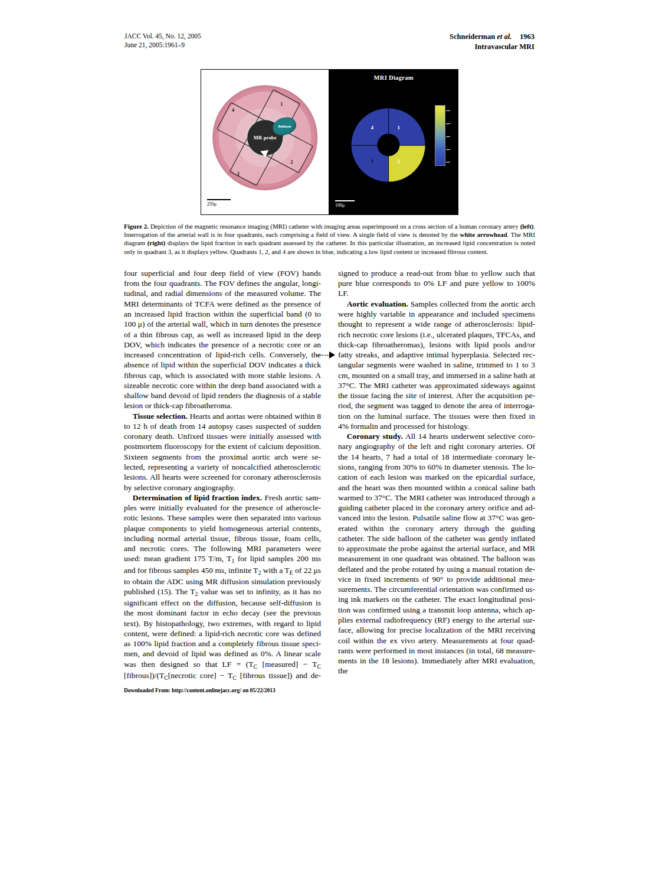| JACC Vol. 45, No. 12, 2005 June 21, 2005:1961–9 | Schneiderman et al. 1963 Intravascular MRI |
1
2
3
4
Balloon
MR probe
250μ
MRI Diagram
1
2
3
4
100μ
Figure 2. Depiction of the magnetic resonance imaging (MRI) catheter with imaging areas superimposed on a cross section of a human coronary artery (left). Interrogation of the arterial wall is in four quadrants, each comprising a field of view. A single field of view is denoted by the white arrowhead. The MRI diagram (right) displays the lipid fraction in each quadrant assessed by the catheter. In this particular illustration, an increased lipid concentration is noted only in quadrant 3, as it displays yellow. Quadrants 1, 2, and 4 are shown in blue, indicating a low lipid content or increased fibrous content.
four superficial and four deep field of view (FOV) bands from the four quadrants. The FOV defines the angular, longitudinal, and radial dimensions of the measured volume. The MRI determinants of TCFA were defined as the presence of an increased lipid fraction within the superficial band (0 to 100 μ) of the arterial wall, which in turn denotes the presence of a thin fibrous cap, as well as increased lipid in the deep DOV, which indicates the presence of a necrotic core or an increased concentration of lipid-rich cells. Conversely, the absence of lipid within the superficial DOV indicates a thick fibrous cap, which is associated with more stable lesions. A sizeable necrotic core within the deep band associated with a shallow band devoid of lipid renders the diagnosis of a stable lesion or thick-cap fibroatheroma.
Tissue selection. Hearts and aortas were obtained within 8 to 12 h of death from 14 autopsy cases suspected of sudden coronary death. Unfixed tissues were initially assessed with postmortem fluoroscopy for the extent of calcium deposition. Sixteen segments from the proximal aortic arch were selected, representing a variety of noncalcified atherosclerotic lesions. All hearts were screened for coronary atherosclerosis by selective coronary angiography.
Determination of lipid fraction index. Fresh aortic samples were initially evaluated for the presence of atherosclerotic lesions. These samples were then separated into various plaque components to yield homogeneous arterial contents, including normal arterial tissue, fibrous tissue, foam cells, and necrotic cores. The following MRI parameters were used: mean gradient 175 T/m, T1 for lipid samples 200 ms and for fibrous samples 450 ms, infinite T2 with a TE of 22 μs to obtain the ADC using MR diffusion simulation previously published (15). The T2 value was set to infinity, as it has no significant effect on the diffusion, because self-diffusion is the most dominant factor in echo decay (see the previous text). By histopathology, two extremes, with regard to lipid content, were defined: a lipid-rich necrotic core was defined as 100% lipid fraction and a completely fibrous tissue specimen, and devoid of lipid was defined as 0%. A linear scale was then designed so that LF = (TC [measured] − TC [fibrous])/(TC[necrotic core] − TC [fibrous tissue]) and designed to produce a read-out from blue to yellow such that pure blue corresponds to 0% LF and pure yellow to 100% LF.
Aortic evaluation. Samples collected from the aortic arch were highly variable in appearance and included specimens thought to represent a wide range of atherosclerosis: lipid-rich necrotic core lesions (i.e., ulcerated plaques, TFCAs, and thick-cap fibroatheromas), lesions with lipid pools and/or fatty streaks, and adaptive intimal hyperplasia. Selected rectangular segments were washed in saline, trimmed to 1 to 3 cm, mounted on a small tray, and immersed in a saline bath at 37°C. The MRI catheter was approximated sideways against the tissue facing the site of interest. After the acquisition period, the segment was tagged to denote the area of interrogation on the luminal surface. The tissues were then fixed in 4% formalin and processed for histology.
Coronary study. All 14 hearts underwent selective coronary angiography of the left and right coronary arteries. Of the 14 hearts, 7 had a total of 18 intermediate coronary lesions, ranging from 30% to 60% in diameter stenosis. The location of each lesion was marked on the epicardial surface, and the heart was then mounted within a conical saline bath warmed to 37°C. The MRI catheter was introduced through a guiding catheter placed in the coronary artery orifice and advanced into the lesion. Pulsatile saline flow at 37°C was generated within the coronary artery through the guiding catheter. The side balloon of the catheter was gently inflated to approximate the probe against the arterial surface, and MR measurement in one quadrant was obtained. The balloon was deflated and the probe rotated by using a manual rotation device in fixed increments of 90° to provide additional measurements. The circumferential orientation was confirmed using ink markers on the catheter. The exact longitudinal position was confirmed using a transmit loop antenna, which applies external radiofrequency (RF) energy to the arterial surface, allowing for precise localization of the MRI receiving coil within the ex vivo artery. Measurements at four quadrants were performed in most instances (in total, 68 measurements in the 18 lesions). Immediately after MRI evaluation, the
Downloaded From: http://content.onlinejacc.org/ on 05/22/2013